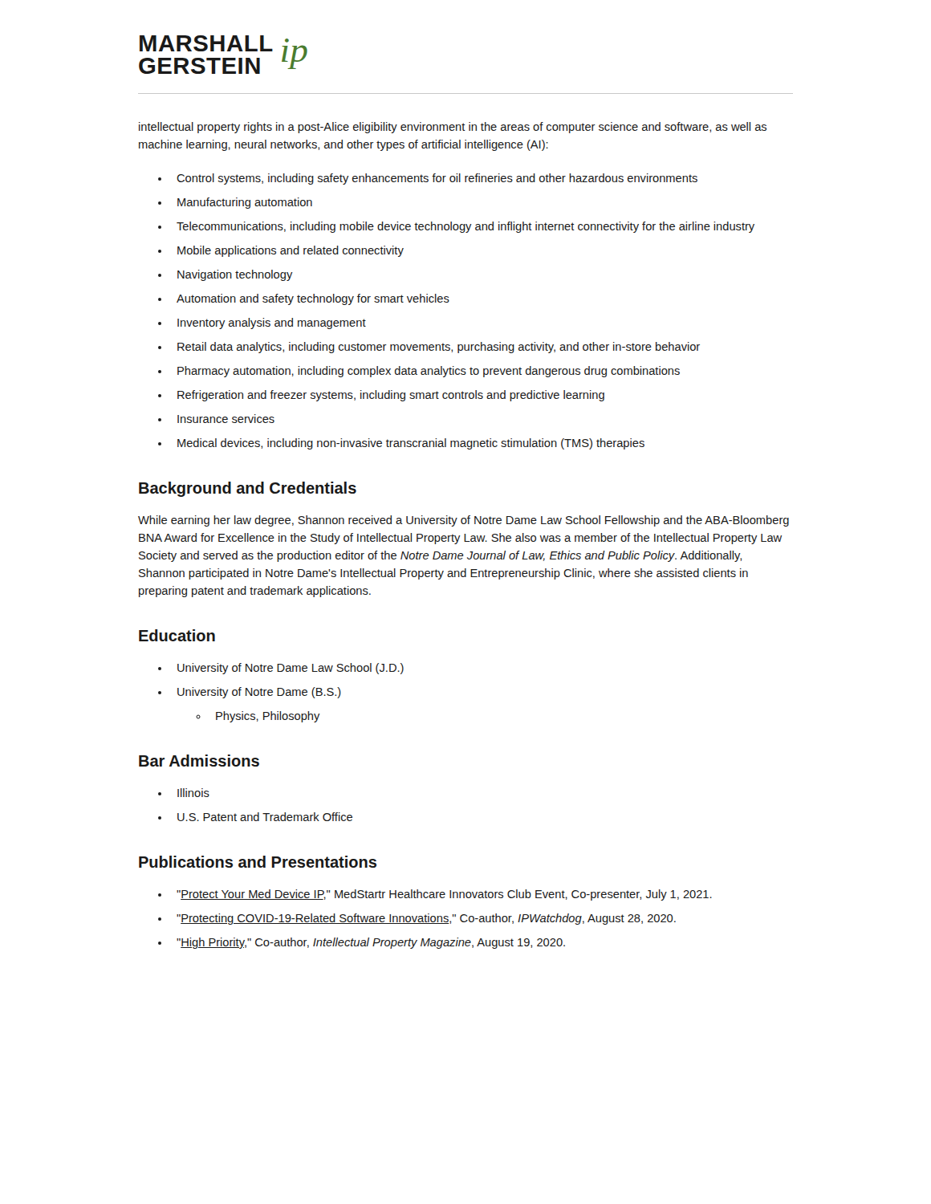MARSHALL
GERSTEIN
ip
intellectual property rights in a post-Alice eligibility environment in the areas of computer science and software, as well as machine learning, neural networks, and other types of artificial intelligence (AI):
Control systems, including safety enhancements for oil refineries and other hazardous environments
Manufacturing automation
Telecommunications, including mobile device technology and inflight internet connectivity for the airline industry
Mobile applications and related connectivity
Navigation technology
Automation and safety technology for smart vehicles
Inventory analysis and management
Retail data analytics, including customer movements, purchasing activity, and other in-store behavior
Pharmacy automation, including complex data analytics to prevent dangerous drug combinations
Refrigeration and freezer systems, including smart controls and predictive learning
Insurance services
Medical devices, including non-invasive transcranial magnetic stimulation (TMS) therapies
Background and Credentials
While earning her law degree, Shannon received a University of Notre Dame Law School Fellowship and the ABA-Bloomberg BNA Award for Excellence in the Study of Intellectual Property Law. She also was a member of the Intellectual Property Law Society and served as the production editor of the Notre Dame Journal of Law, Ethics and Public Policy. Additionally, Shannon participated in Notre Dame's Intellectual Property and Entrepreneurship Clinic, where she assisted clients in preparing patent and trademark applications.
Education
University of Notre Dame Law School (J.D.)
University of Notre Dame (B.S.)
Physics, Philosophy
Bar Admissions
Illinois
U.S. Patent and Trademark Office
Publications and Presentations
"Protect Your Med Device IP," MedStartr Healthcare Innovators Club Event, Co-presenter, July 1, 2021.
"Protecting COVID-19-Related Software Innovations," Co-author, IPWatchdog, August 28, 2020.
"High Priority," Co-author, Intellectual Property Magazine, August 19, 2020.